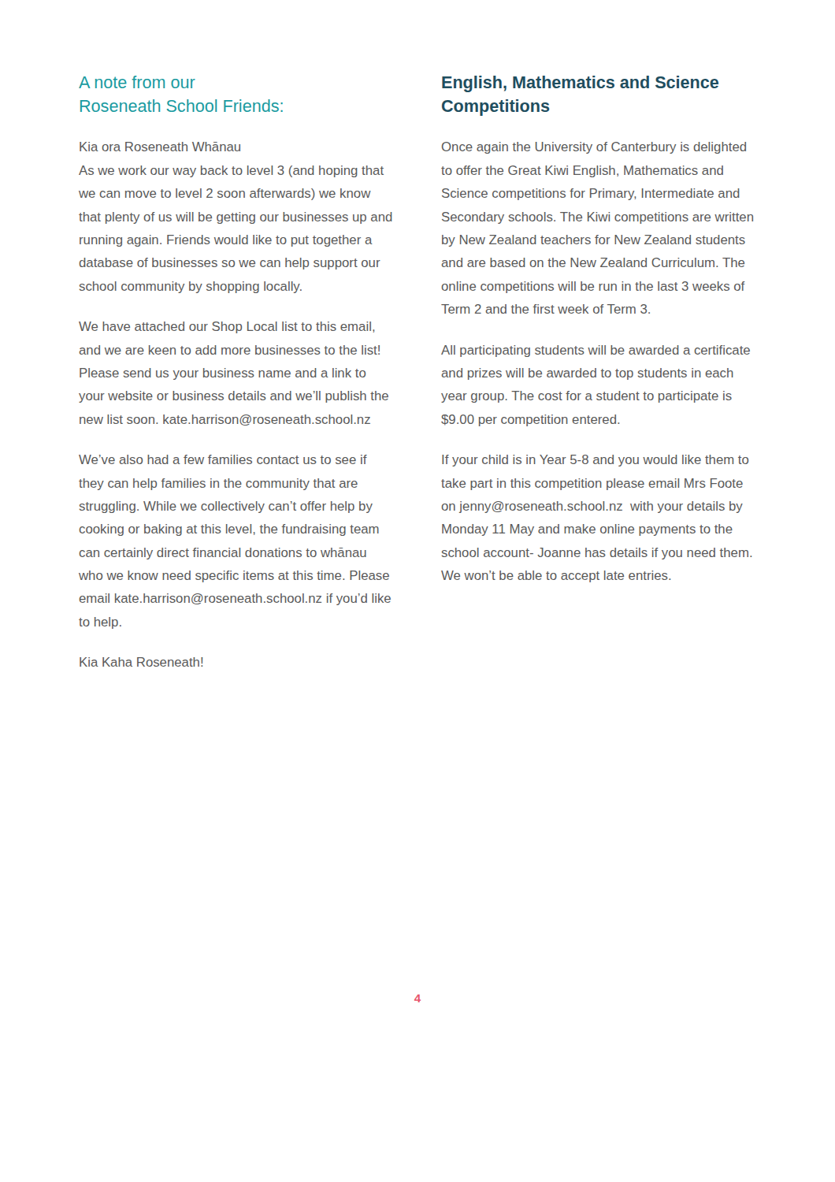A note from our
Roseneath School Friends:
Kia ora Roseneath Whānau
As we work our way back to level 3 (and hoping that we can move to level 2 soon afterwards) we know that plenty of us will be getting our businesses up and running again. Friends would like to put together a database of businesses so we can help support our school community by shopping locally.
We have attached our Shop Local list to this email, and we are keen to add more businesses to the list! Please send us your business name and a link to your website or business details and we’ll publish the new list soon. kate.harrison@roseneath.school.nz
We’ve also had a few families contact us to see if they can help families in the community that are struggling. While we collectively can’t offer help by cooking or baking at this level, the fundraising team can certainly direct financial donations to whānau who we know need specific items at this time. Please email kate.harrison@roseneath.school.nz if you’d like to help.
Kia Kaha Roseneath!
English, Mathematics and Science Competitions
Once again the University of Canterbury is delighted to offer the Great Kiwi English, Mathematics and Science competitions for Primary, Intermediate and Secondary schools. The Kiwi competitions are written by New Zealand teachers for New Zealand students and are based on the New Zealand Curriculum. The online competitions will be run in the last 3 weeks of Term 2 and the first week of Term 3.
All participating students will be awarded a certificate and prizes will be awarded to top students in each year group. The cost for a student to participate is $9.00 per competition entered.
If your child is in Year 5-8 and you would like them to take part in this competition please email Mrs Foote on jenny@roseneath.school.nz with your details by Monday 11 May and make online payments to the school account- Joanne has details if you need them. We won’t be able to accept late entries.
4